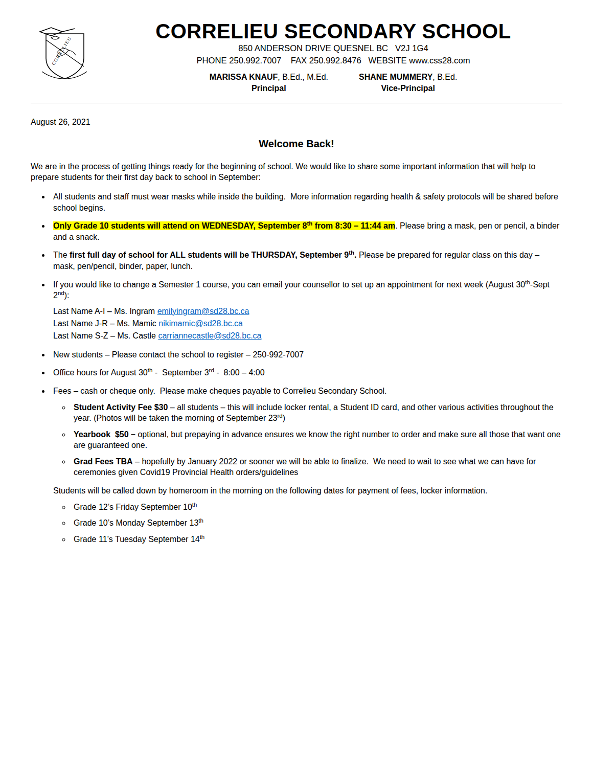CORRELIEU
CORRELIEU SECONDARY SCHOOL
850 ANDERSON DRIVE QUESNEL BC V2J 1G4
PHONE 250.992.7007 FAX 250.992.8476 WEBSITE www.css28.com
MARISSA KNAUF, B.Ed., M.Ed.
Principal
SHANE MUMMERY, B.Ed.
Vice-Principal
August 26, 2021
Welcome Back!
We are in the process of getting things ready for the beginning of school. We would like to share some important information that will help to prepare students for their first day back to school in September:
All students and staff must wear masks while inside the building. More information regarding health & safety protocols will be shared before school begins.
Only Grade 10 students will attend on WEDNESDAY, September 8th from 8:30 – 11:44 am. Please bring a mask, pen or pencil, a binder and a snack.
The first full day of school for ALL students will be THURSDAY, September 9th. Please be prepared for regular class on this day – mask, pen/pencil, binder, paper, lunch.
If you would like to change a Semester 1 course, you can email your counsellor to set up an appointment for next week (August 30th-Sept 2nd):
Last Name A-I – Ms. Ingram emilyingram@sd28.bc.ca
Last Name J-R – Ms. Mamic nikimamic@sd28.bc.ca
Last Name S-Z – Ms. Castle carriannecastle@sd28.bc.ca
New students – Please contact the school to register – 250-992-7007
Office hours for August 30th - September 3rd - 8:00 – 4:00
Fees – cash or cheque only. Please make cheques payable to Correlieu Secondary School.
Student Activity Fee $30 – all students – this will include locker rental, a Student ID card, and other various activities throughout the year. (Photos will be taken the morning of September 23rd)
Yearbook $50 – optional, but prepaying in advance ensures we know the right number to order and make sure all those that want one are guaranteed one.
Grad Fees TBA – hopefully by January 2022 or sooner we will be able to finalize. We need to wait to see what we can have for ceremonies given Covid19 Provincial Health orders/guidelines
Students will be called down by homeroom in the morning on the following dates for payment of fees, locker information.
Grade 12’s Friday September 10th
Grade 10’s Monday September 13th
Grade 11’s Tuesday September 14th